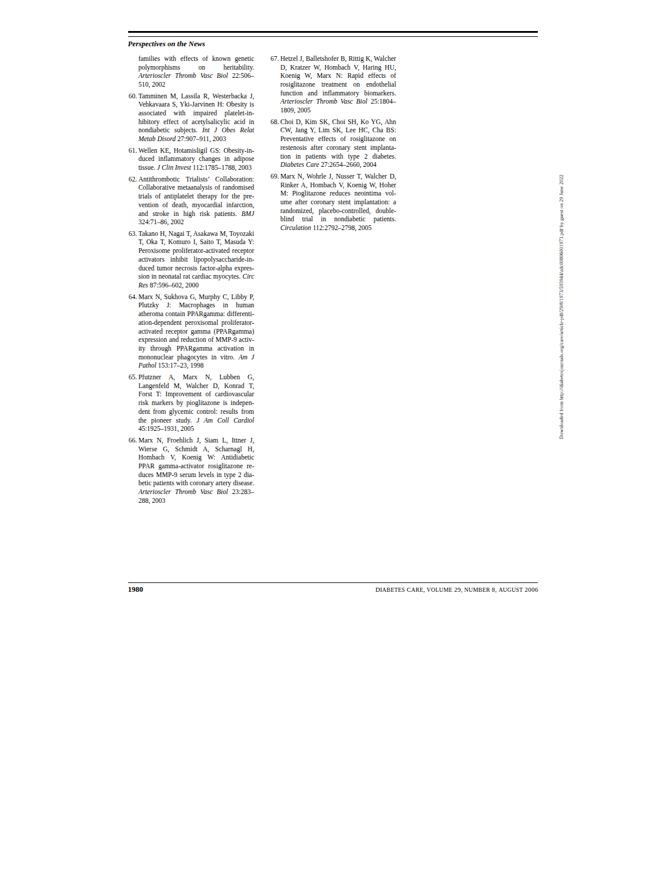Perspectives on the News
families with effects of known genetic polymorphisms on heritability. Arterioscler Thromb Vasc Biol 22:506–510, 2002
60. Tamminen M, Lassila R, Westerbacka J, Vehkavaara S, Yki-Jarvinen H: Obesity is associated with impaired platelet-inhibitory effect of acetylsalicylic acid in nondiabetic subjects. Int J Obes Relat Metab Disord 27:907–911, 2003
61. Wellen KE, Hotamisligil GS: Obesity-induced inflammatory changes in adipose tissue. J Clin Invest 112:1785–1788, 2003
62. Antithrombotic Trialists’ Collaboration: Collaborative metaanalysis of randomised trials of antiplatelet therapy for the prevention of death, myocardial infarction, and stroke in high risk patients. BMJ 324:71–86, 2002
63. Takano H, Nagai T, Asakawa M, Toyozaki T, Oka T, Komuro I, Saito T, Masuda Y: Peroxisome proliferator-activated receptor activators inhibit lipopolysaccharide-induced tumor necrosis factor-alpha expression in neonatal rat cardiac myocytes. Circ Res 87:596–602, 2000
64. Marx N, Sukhova G, Murphy C, Libby P, Plutzky J: Macrophages in human atheroma contain PPARgamma: differentiation-dependent peroxisomal proliferator-activated receptor gamma (PPARgamma) expression and reduction of MMP-9 activity through PPARgamma activation in mononuclear phagocytes in vitro. Am J Pathol 153:17–23, 1998
65. Pfutzner A, Marx N, Lubben G, Langenfeld M, Walcher D, Konrad T, Forst T: Improvement of cardiovascular risk markers by pioglitazone is independent from glycemic control: results from the pioneer study. J Am Coll Cardiol 45:1925–1931, 2005
66. Marx N, Froehlich J, Siam L, Ittner J, Wierse G, Schmidt A, Scharnagl H, Hombach V, Koenig W: Antidiabetic PPAR gamma-activator rosiglitazone reduces MMP-9 serum levels in type 2 diabetic patients with coronary artery disease. Arterioscler Thromb Vasc Biol 23:283–288, 2003
67. Hetzel J, Balletshofer B, Rittig K, Walcher D, Kratzer W, Hombach V, Haring HU, Koenig W, Marx N: Rapid effects of rosiglitazone treatment on endothelial function and inflammatory biomarkers. Arterioscler Thromb Vasc Biol 25:1804–1809, 2005
68. Choi D, Kim SK, Choi SH, Ko YG, Ahn CW, Jang Y, Lim SK, Lee HC, Cha BS: Preventative effects of rosiglitazone on restenosis after coronary stent implantation in patients with type 2 diabetes. Diabetes Care 27:2654–2660, 2004
69. Marx N, Wohrle J, Nusser T, Walcher D, Rinker A, Hombach V, Koenig W, Hoher M: Pioglitazone reduces neointima volume after coronary stent implantation: a randomized, placebo-controlled, double-blind trial in nondiabetic patients. Circulation 112:2792–2798, 2005
Downloaded from http://diabetesjournals.org/care/article-pdf/29/8/1973/593944/zdc00806001973.pdf by guest on 29 June 2022
1980
DIABETES CARE, VOLUME 29, NUMBER 8, AUGUST 2006